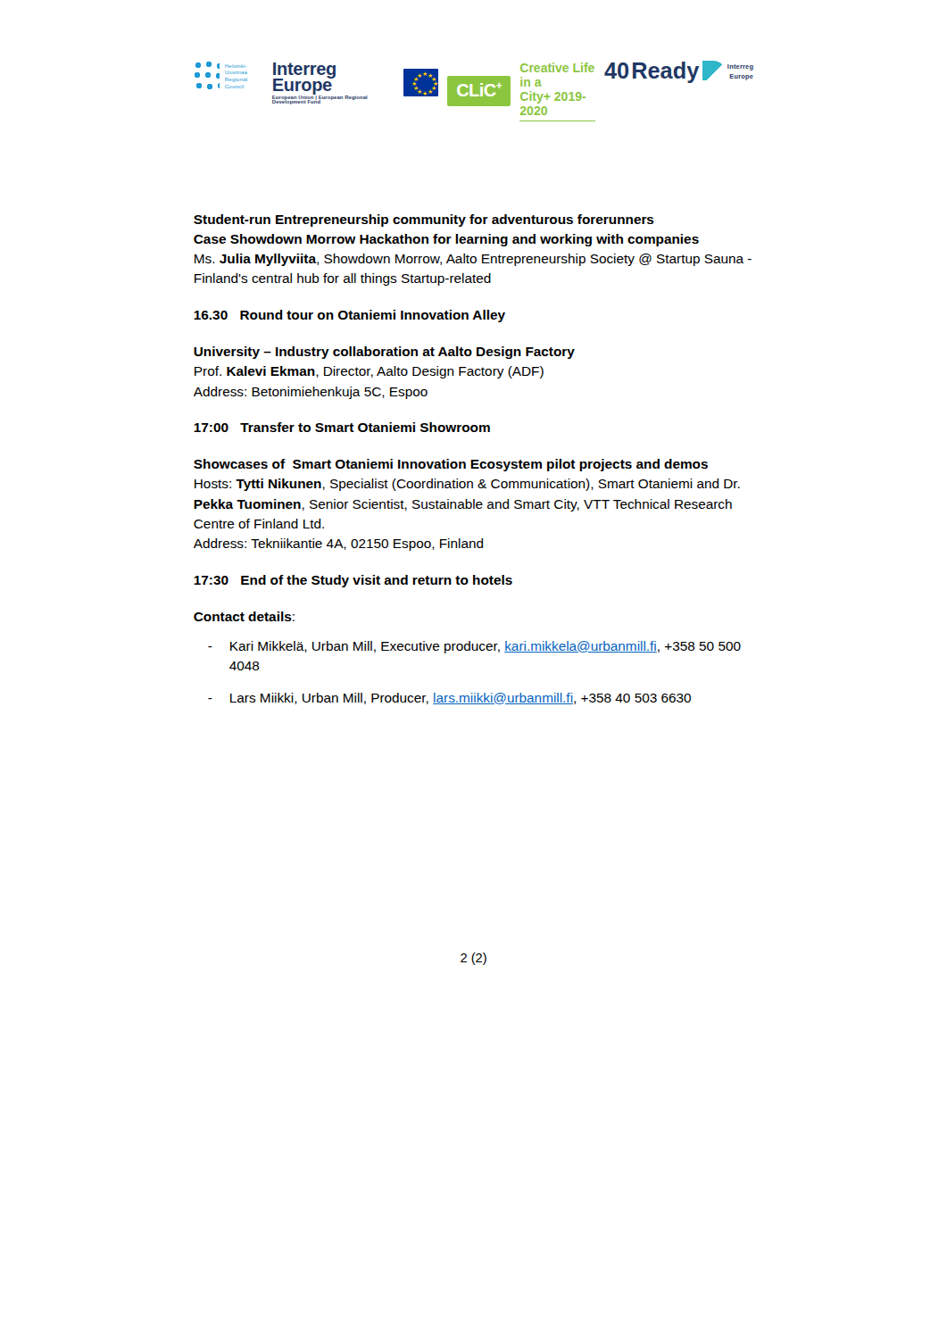Helsinki-Uusimaa
Regional Council
Interreg
Europe
European Union | European Regional Development Fund
★★★★★★ ★★★★★★
CLiC+
Creative Life in a
City+ 2019-2020
40 Ready
Interreg Europe
Student-run Entrepreneurship community for adventurous forerunners
Case Showdown Morrow Hackathon for learning and working with companies
Ms. Julia Myllyviita, Showdown Morrow, Aalto Entrepreneurship Society @ Startup Sauna - Finland's central hub for all things Startup-related
16.30 Round tour on Otaniemi Innovation Alley
University – Industry collaboration at Aalto Design Factory
Prof. Kalevi Ekman, Director, Aalto Design Factory (ADF)
Address: Betonimiehenkuja 5C, Espoo
17:00 Transfer to Smart Otaniemi Showroom
Showcases of Smart Otaniemi Innovation Ecosystem pilot projects and demos
Hosts: Tytti Nikunen, Specialist (Coordination & Communication), Smart Otaniemi and Dr. Pekka Tuominen, Senior Scientist, Sustainable and Smart City, VTT Technical Research Centre of Finland Ltd.
Address: Tekniikantie 4A, 02150 Espoo, Finland
17:30 End of the Study visit and return to hotels
Contact details:
Kari Mikkelä, Urban Mill, Executive producer, kari.mikkela@urbanmill.fi, +358 50 500 4048
Lars Miikki, Urban Mill, Producer, lars.miikki@urbanmill.fi, +358 40 503 6630
2 (2)